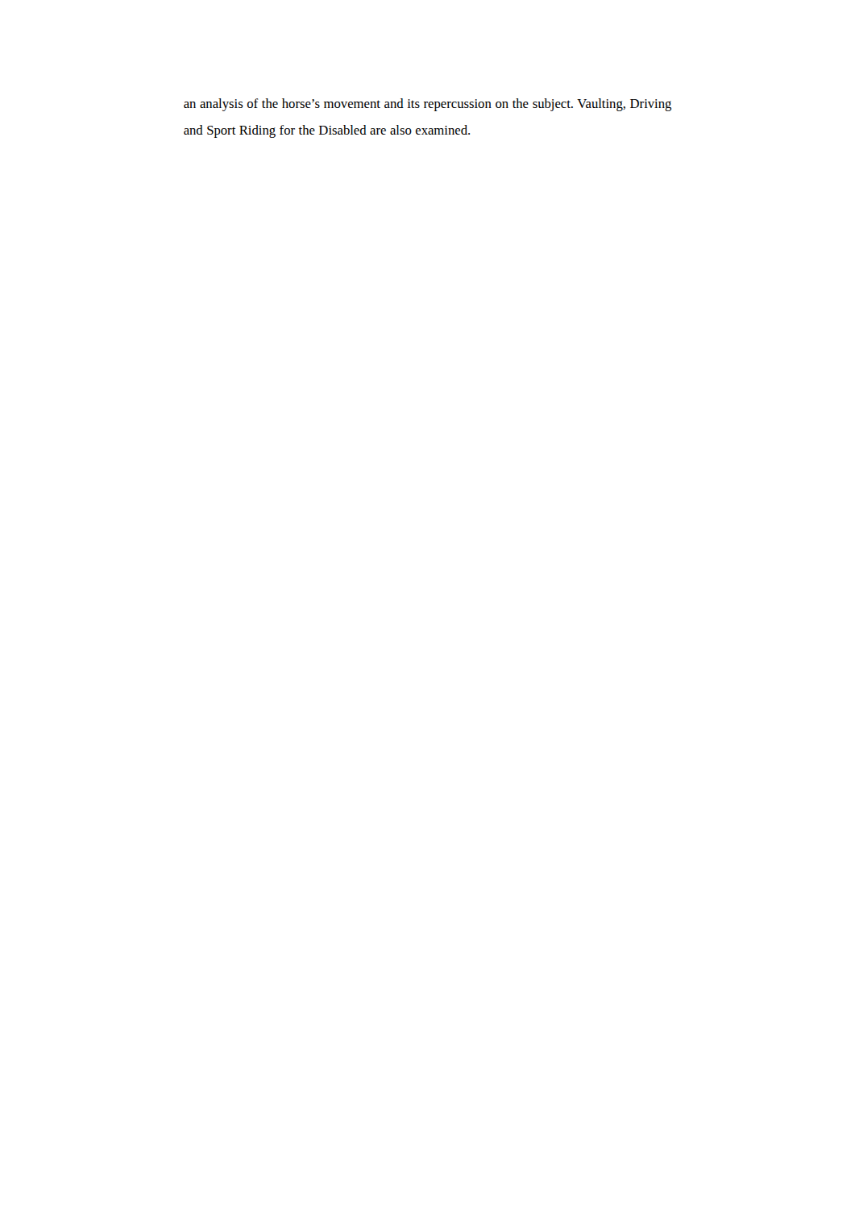an analysis of the horse’s movement and its repercussion on the subject. Vaulting, Driving and Sport Riding for the Disabled are also examined.